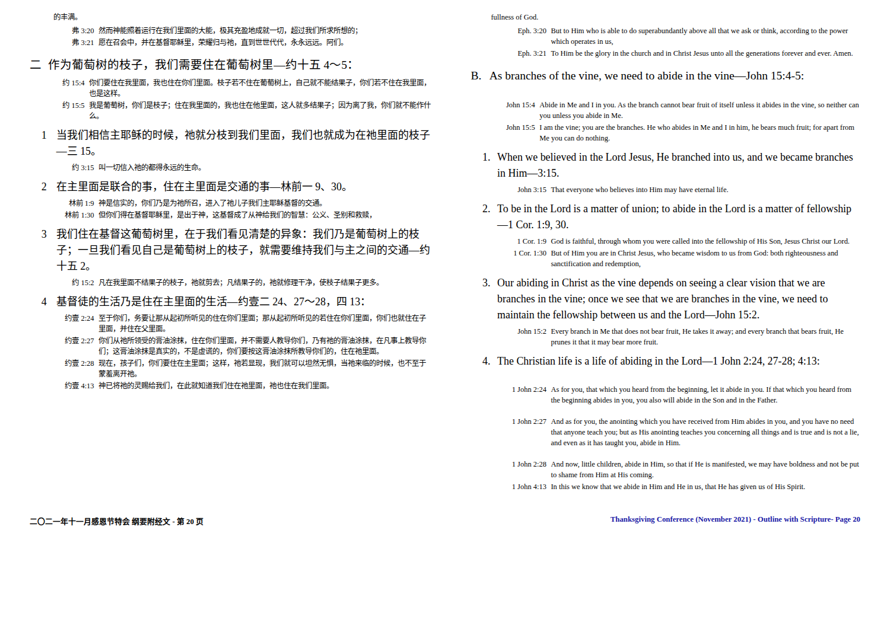的丰满。
弗 3:20 然而神能照着运行在我们里面的大能，极其充盈地成就一切，超过我们所求所想的；
弗 3:21 愿在召会中，并在基督耶稣里，荣耀归与祂，直到世世代代，永永远远。阿们。
二 作为葡萄树的枝子，我们需要住在葡萄树里—约十五 4～5：
约 15:4 你们要住在我里面，我也住在你们里面。枝子若不住在葡萄树上，自己就不能结果子，你们若不住在我里面，也是这样。
约 15:5 我是葡萄树，你们是枝子；住在我里面的，我也住在他里面，这人就多结果子；因为离了我，你们就不能作什么。
1 当我们相信主耶稣的时候，祂就分枝到我们里面，我们也就成为在祂里面的枝子—三 15。
约 3:15 叫一切信入祂的都得永远的生命。
2 在主里面是联合的事，住在主里面是交通的事—林前一 9、30。
林前 1:9 神是信实的，你们乃是为祂所召，进入了祂儿子我们主耶稣基督的交通。
林前 1:30 但你们得在基督耶稣里，是出于神，这基督成了从神给我们的智慧：公义、圣别和救赎，
3 我们住在基督这葡萄树里，在于我们看见清楚的异象：我们乃是葡萄树上的枝子；一旦我们看见自己是葡萄树上的枝子，就需要维持我们与主之间的交通—约十五 2。
约 15:2 凡在我里面不结果子的枝子，祂就剪去；凡结果子的，祂就修理干净，使枝子结果子更多。
4 基督徒的生活乃是住在主里面的生活—约壹二 24、27～28，四 13：
约壹 2:24 至于你们，务要让那从起初所听见的住在你们里面；那从起初所听见的若住在你们里面，你们也就住在子里面，并住在父里面。
约壹 2:27 你们从祂所领受的膏油涂抹，住在你们里面，并不需要人教导你们，乃有祂的膏油涂抹，在凡事上教导你们；这膏油涂抹是真实的，不是虚谎的，你们要按这膏油涂抹所教导你们的，住在祂里面。
约壹 2:28 现在，孩子们，你们要住在主里面；这样，祂若显现，我们就可以坦然无惧，当祂来临的时候，也不至于蒙羞离开祂。
约壹 4:13 神已将祂的灵赐给我们，在此就知道我们住在祂里面，祂也住在我们里面。
fullness of God.
Eph. 3:20 But to Him who is able to do superabundantly above all that we ask or think, according to the power which operates in us,
Eph. 3:21 To Him be the glory in the church and in Christ Jesus unto all the generations forever and ever. Amen.
B. As branches of the vine, we need to abide in the vine—John 15:4-5:
John 15:4 Abide in Me and I in you. As the branch cannot bear fruit of itself unless it abides in the vine, so neither can you unless you abide in Me.
John 15:5 I am the vine; you are the branches. He who abides in Me and I in him, he bears much fruit; for apart from Me you can do nothing.
1. When we believed in the Lord Jesus, He branched into us, and we became branches in Him—3:15.
John 3:15 That everyone who believes into Him may have eternal life.
2. To be in the Lord is a matter of union; to abide in the Lord is a matter of fellowship—1 Cor. 1:9, 30.
1 Cor. 1:9 God is faithful, through whom you were called into the fellowship of His Son, Jesus Christ our Lord.
1 Cor. 1:30 But of Him you are in Christ Jesus, who became wisdom to us from God: both righteousness and sanctification and redemption,
3. Our abiding in Christ as the vine depends on seeing a clear vision that we are branches in the vine; once we see that we are branches in the vine, we need to maintain the fellowship between us and the Lord—John 15:2.
John 15:2 Every branch in Me that does not bear fruit, He takes it away; and every branch that bears fruit, He prunes it that it may bear more fruit.
4. The Christian life is a life of abiding in the Lord—1 John 2:24, 27-28; 4:13:
1 John 2:24 As for you, that which you heard from the beginning, let it abide in you. If that which you heard from the beginning abides in you, you also will abide in the Son and in the Father.
1 John 2:27 And as for you, the anointing which you have received from Him abides in you, and you have no need that anyone teach you; but as His anointing teaches you concerning all things and is true and is not a lie, and even as it has taught you, abide in Him.
1 John 2:28 And now, little children, abide in Him, so that if He is manifested, we may have boldness and not be put to shame from Him at His coming.
1 John 4:13 In this we know that we abide in Him and He in us, that He has given us of His Spirit.
二〇二一年十一月感恩节特会 纲要附经文 - 第 20 页
Thanksgiving Conference (November 2021) - Outline with Scripture- Page 20